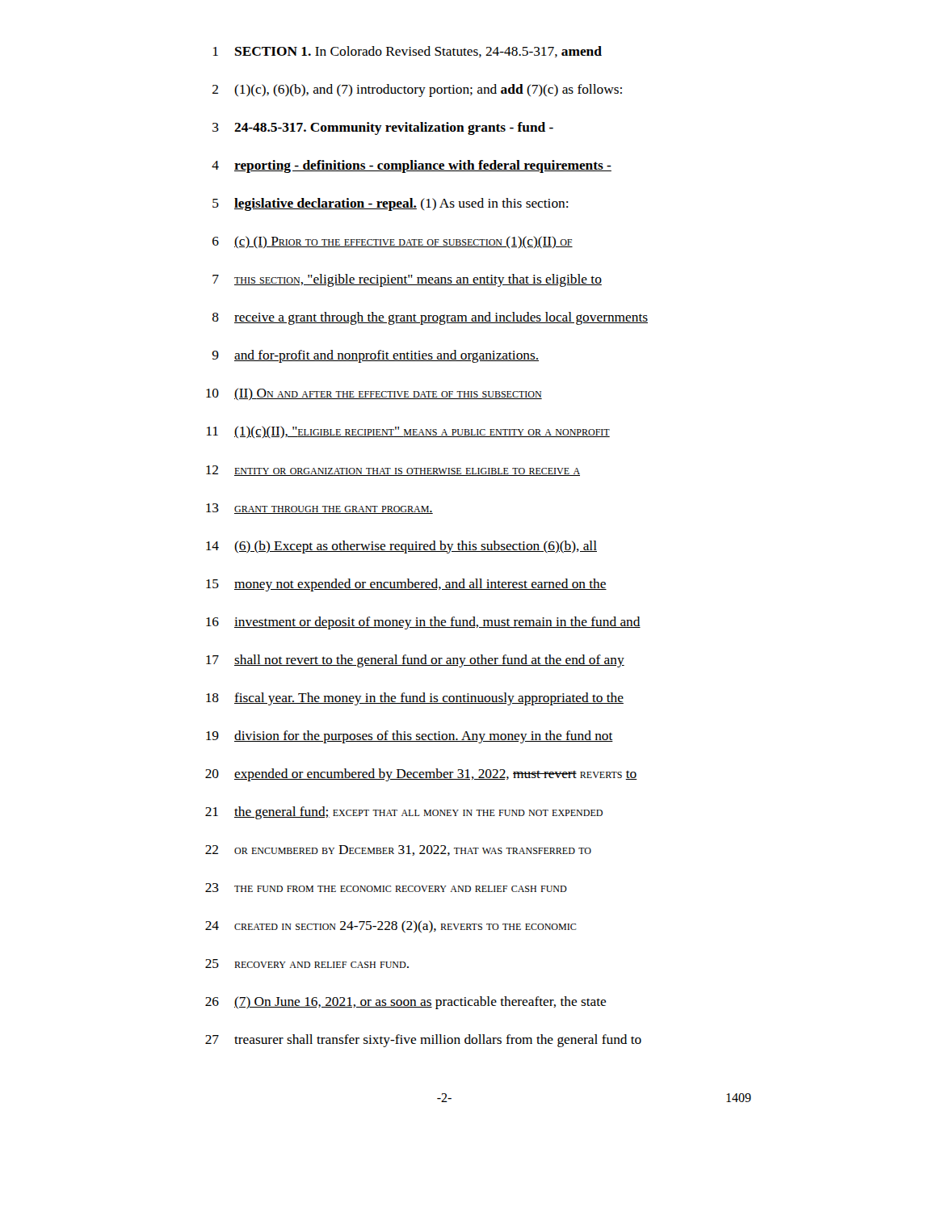| 1 | SECTION 1. In Colorado Revised Statutes, 24-48.5-317, amend |
| 2 | (1)(c), (6)(b), and (7) introductory portion; and add (7)(c) as follows: |
| 3 | 24-48.5-317. Community revitalization grants - fund - |
| 4 | reporting - definitions - compliance with federal requirements - |
| 5 | legislative declaration - repeal. (1) As used in this section: |
| 6 | (c) (I) Prior to the effective date of subsection (1)(c)(II) of |
| 7 | this section, "eligible recipient" means an entity that is eligible to |
| 8 | receive a grant through the grant program and includes local governments |
| 9 | and for-profit and nonprofit entities and organizations. |
| 10 | (II) On and after the effective date of this subsection |
| 11 | (1)(c)(II), " eligible recipient " means a public entity or a nonprofit |
| 12 | entity or organization that is otherwise eligible to receive a |
| 13 | grant through the grant program. |
| 14 | (6) (b) Except as otherwise required by this subsection (6)(b), all |
| 15 | money not expended or encumbered, and all interest earned on the |
| 16 | investment or deposit of money in the fund, must remain in the fund and |
| 17 | shall not revert to the general fund or any other fund at the end of any |
| 18 | fiscal year. The money in the fund is continuously appropriated to the |
| 19 | division for the purposes of this section. Any money in the fund not |
| 20 | expended or encumbered by December 31, 2022, must revert reverts to |
| 21 | the general fund; except that all money in the fund not expended |
| 22 | or encumbered by December 31, 2022, that was transferred to |
| 23 | the fund from the economic recovery and relief cash fund |
| 24 | created in section 24-75-228 (2)(a), reverts to the economic |
| 25 | recovery and relief cash fund. |
| 26 | (7) On June 16, 2021, or as soon as practicable thereafter, the state |
| 27 | treasurer shall transfer sixty-five million dollars from the general fund to |
-2-
1409